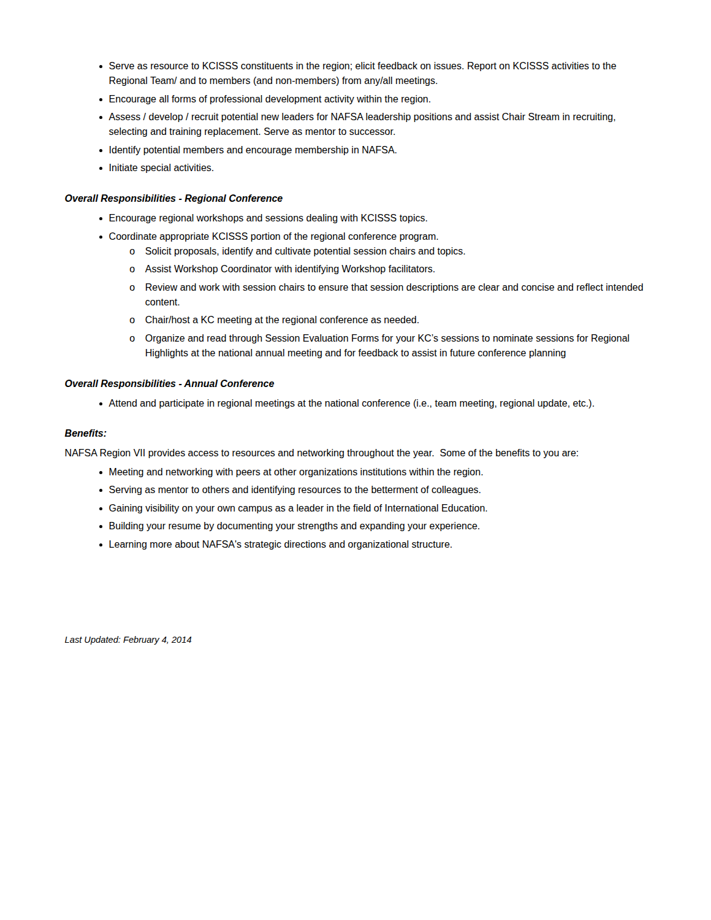Serve as resource to KCISSS constituents in the region; elicit feedback on issues. Report on KCISSS activities to the Regional Team/ and to members (and non-members) from any/all meetings.
Encourage all forms of professional development activity within the region.
Assess / develop / recruit potential new leaders for NAFSA leadership positions and assist Chair Stream in recruiting, selecting and training replacement. Serve as mentor to successor.
Identify potential members and encourage membership in NAFSA.
Initiate special activities.
Overall Responsibilities - Regional Conference
Encourage regional workshops and sessions dealing with KCISSS topics.
Coordinate appropriate KCISSS portion of the regional conference program.
Solicit proposals, identify and cultivate potential session chairs and topics.
Assist Workshop Coordinator with identifying Workshop facilitators.
Review and work with session chairs to ensure that session descriptions are clear and concise and reflect intended content.
Chair/host a KC meeting at the regional conference as needed.
Organize and read through Session Evaluation Forms for your KC’s sessions to nominate sessions for Regional Highlights at the national annual meeting and for feedback to assist in future conference planning
Overall Responsibilities - Annual Conference
Attend and participate in regional meetings at the national conference (i.e., team meeting, regional update, etc.).
Benefits:
NAFSA Region VII provides access to resources and networking throughout the year. Some of the benefits to you are:
Meeting and networking with peers at other organizations institutions within the region.
Serving as mentor to others and identifying resources to the betterment of colleagues.
Gaining visibility on your own campus as a leader in the field of International Education.
Building your resume by documenting your strengths and expanding your experience.
Learning more about NAFSA's strategic directions and organizational structure.
Last Updated: February 4, 2014